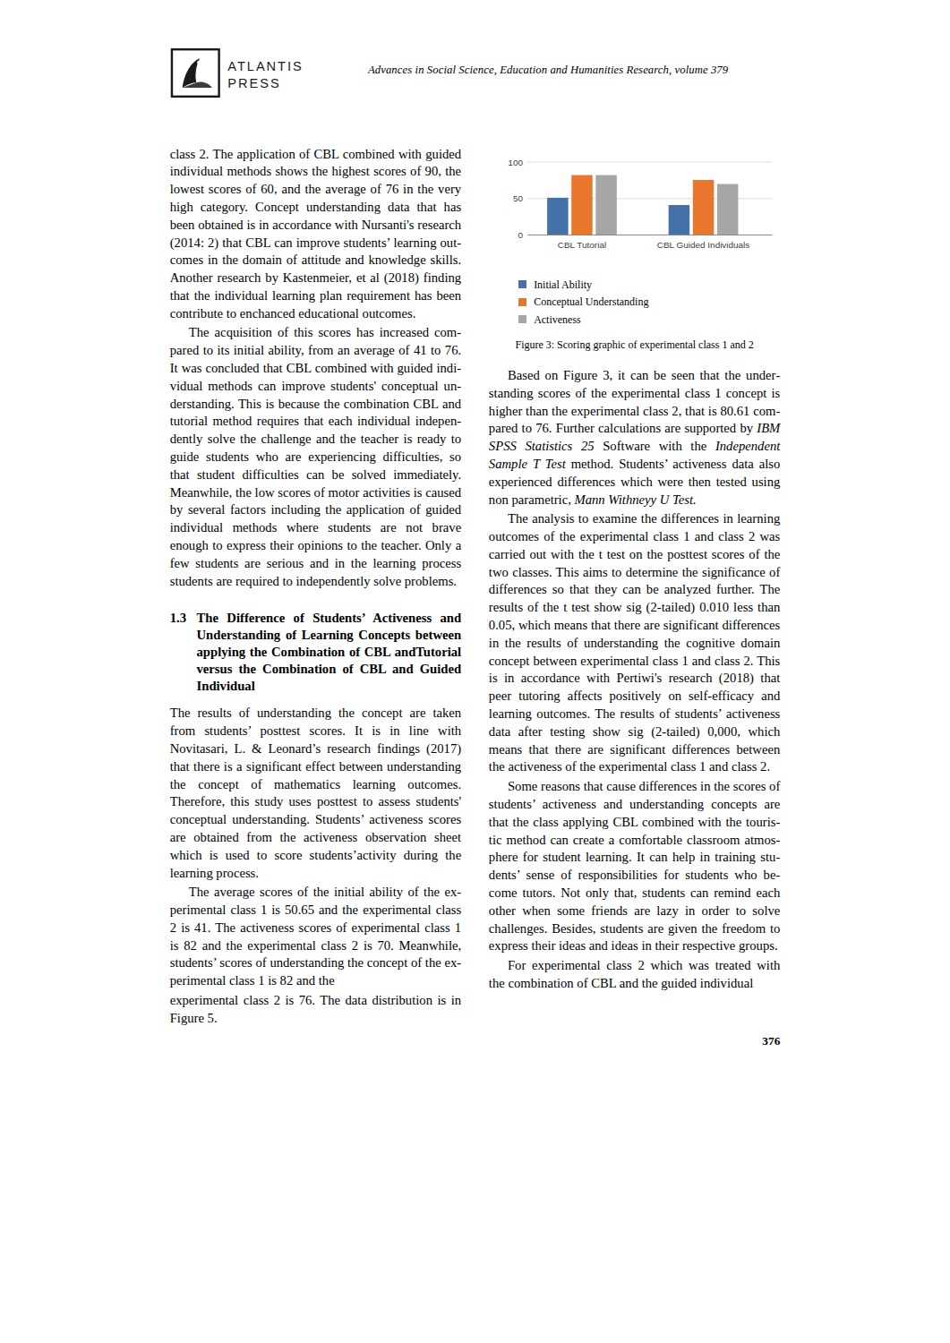ATLANTIS PRESS
Advances in Social Science, Education and Humanities Research, volume 379
class 2. The application of CBL combined with guided individual methods shows the highest scores of 90, the lowest scores of 60, and the average of 76 in the very high category. Concept understanding data that has been obtained is in accordance with Nursanti's research (2014: 2) that CBL can improve students’ learning outcomes in the domain of attitude and knowledge skills. Another research by Kastenmeier, et al (2018) finding that the individual learning plan requirement has been contribute to enchanced educational outcomes.
The acquisition of this scores has increased compared to its initial ability, from an average of 41 to 76. It was concluded that CBL combined with guided individual methods can improve students' conceptual understanding. This is because the combination CBL and tutorial method requires that each individual independently solve the challenge and the teacher is ready to guide students who are experiencing difficulties, so that student difficulties can be solved immediately. Meanwhile, the low scores of motor activities is caused by several factors including the application of guided individual methods where students are not brave enough to express their opinions to the teacher. Only a few students are serious and in the learning process students are required to independently solve problems.
1.3 The Difference of Students’ Activeness and Understanding of Learning Concepts between applying the Combination of CBL andTutorial versus the Combination of CBL and Guided Individual
The results of understanding the concept are taken from students’ posttest scores. It is in line with Novitasari, L. & Leonard’s research findings (2017) that there is a significant effect between understanding the concept of mathematics learning outcomes. Therefore, this study uses posttest to assess students' conceptual understanding. Students’ activeness scores are obtained from the activeness observation sheet which is used to score students’activity during the learning process.
The average scores of the initial ability of the experimental class 1 is 50.65 and the experimental class 2 is 41. The activeness scores of experimental class 1 is 82 and the experimental class 2 is 70. Meanwhile, students’ scores of understanding the concept of the experimental class 1 is 82 and the
experimental class 2 is 76. The data distribution is in Figure 5.
100 50 0 CBL Tutorial CBL Guided Individuals
Initial Ability
Conceptual Understanding
Activeness
Figure 3: Scoring graphic of experimental class 1 and 2
Based on Figure 3, it can be seen that the understanding scores of the experimental class 1 concept is higher than the experimental class 2, that is 80.61 compared to 76. Further calculations are supported by IBM SPSS Statistics 25 Software with the Independent Sample T Test method. Students’ activeness data also experienced differences which were then tested using non parametric, Mann Withneyy U Test.
The analysis to examine the differences in learning outcomes of the experimental class 1 and class 2 was carried out with the t test on the posttest scores of the two classes. This aims to determine the significance of differences so that they can be analyzed further. The results of the t test show sig (2-tailed) 0.010 less than 0.05, which means that there are significant differences in the results of understanding the cognitive domain concept between experimental class 1 and class 2. This is in accordance with Pertiwi's research (2018) that peer tutoring affects positively on self-efficacy and learning outcomes. The results of students’ activeness data after testing show sig (2-tailed) 0,000, which means that there are significant differences between the activeness of the experimental class 1 and class 2.
Some reasons that cause differences in the scores of students’ activeness and understanding concepts are that the class applying CBL combined with the touristic method can create a comfortable classroom atmosphere for student learning. It can help in training students’ sense of responsibilities for students who become tutors. Not only that, students can remind each other when some friends are lazy in order to solve challenges. Besides, students are given the freedom to express their ideas and ideas in their respective groups.
For experimental class 2 which was treated with the combination of CBL and the guided individual
376